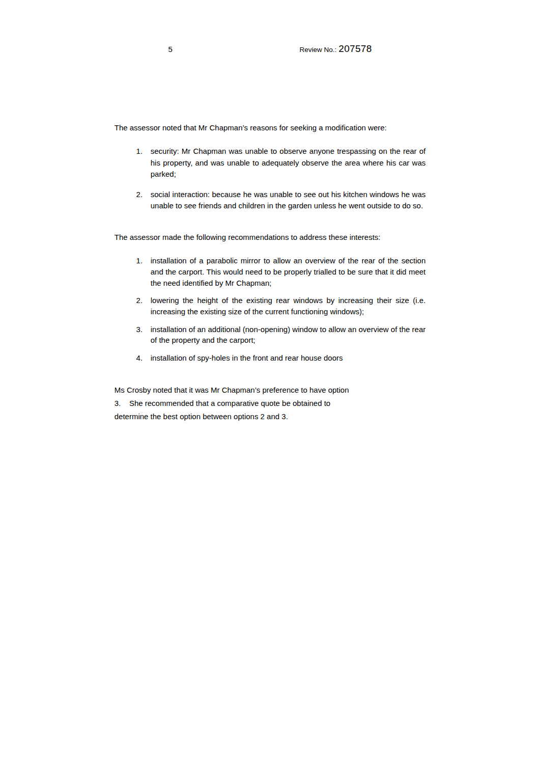5 Review No.: 207578
The assessor noted that Mr Chapman’s reasons for seeking a modification were:
security: Mr Chapman was unable to observe anyone trespassing on the rear of his property, and was unable to adequately observe the area where his car was parked;
social interaction: because he was unable to see out his kitchen windows he was unable to see friends and children in the garden unless he went outside to do so.
The assessor made the following recommendations to address these interests:
installation of a parabolic mirror to allow an overview of the rear of the section and the carport. This would need to be properly trialled to be sure that it did meet the need identified by Mr Chapman;
lowering the height of the existing rear windows by increasing their size (i.e. increasing the existing size of the current functioning windows);
installation of an additional (non-opening) window to allow an overview of the rear of the property and the carport;
installation of spy-holes in the front and rear house doors
Ms Crosby noted that it was Mr Chapman’s preference to have option
3. She recommended that a comparative quote be obtained to
determine the best option between options 2 and 3.